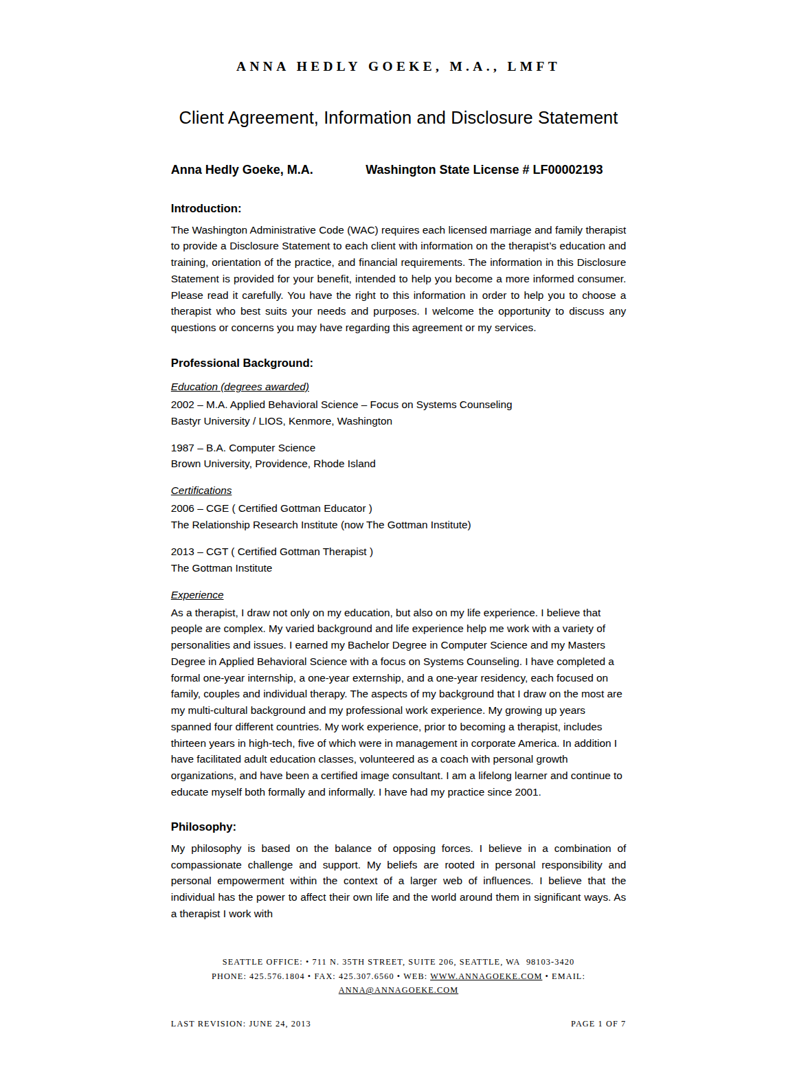ANNA HEDLY GOEKE, M.A., LMFT
Client Agreement, Information and Disclosure Statement
Anna Hedly Goeke, M.A. Washington State License # LF00002193
Introduction:
The Washington Administrative Code (WAC) requires each licensed marriage and family therapist to provide a Disclosure Statement to each client with information on the therapist’s education and training, orientation of the practice, and financial requirements. The information in this Disclosure Statement is provided for your benefit, intended to help you become a more informed consumer. Please read it carefully. You have the right to this information in order to help you to choose a therapist who best suits your needs and purposes. I welcome the opportunity to discuss any questions or concerns you may have regarding this agreement or my services.
Professional Background:
Education (degrees awarded)
2002 – M.A. Applied Behavioral Science – Focus on Systems Counseling
Bastyr University / LIOS, Kenmore, Washington
1987 – B.A. Computer Science
Brown University, Providence, Rhode Island
Certifications
2006 – CGE ( Certified Gottman Educator )
The Relationship Research Institute (now The Gottman Institute)
2013 – CGT ( Certified Gottman Therapist )
The Gottman Institute
Experience
As a therapist, I draw not only on my education, but also on my life experience. I believe that people are complex. My varied background and life experience help me work with a variety of personalities and issues. I earned my Bachelor Degree in Computer Science and my Masters Degree in Applied Behavioral Science with a focus on Systems Counseling. I have completed a formal one-year internship, a one-year externship, and a one-year residency, each focused on family, couples and individual therapy. The aspects of my background that I draw on the most are my multi-cultural background and my professional work experience. My growing up years spanned four different countries. My work experience, prior to becoming a therapist, includes thirteen years in high-tech, five of which were in management in corporate America. In addition I have facilitated adult education classes, volunteered as a coach with personal growth organizations, and have been a certified image consultant. I am a lifelong learner and continue to educate myself both formally and informally. I have had my practice since 2001.
Philosophy:
My philosophy is based on the balance of opposing forces. I believe in a combination of compassionate challenge and support. My beliefs are rooted in personal responsibility and personal empowerment within the context of a larger web of influences. I believe that the individual has the power to affect their own life and the world around them in significant ways. As a therapist I work with
SEATTLE OFFICE: • 711 N. 35TH STREET, SUITE 206, SEATTLE, WA 98103-3420
PHONE: 425.576.1804 • FAX: 425.307.6560 • WEB: WWW.ANNAGOEKE.COM • EMAIL: ANNA@ANNAGOEKE.COM
LAST REVISION: JUNE 24, 2013
PAGE 1 OF 7